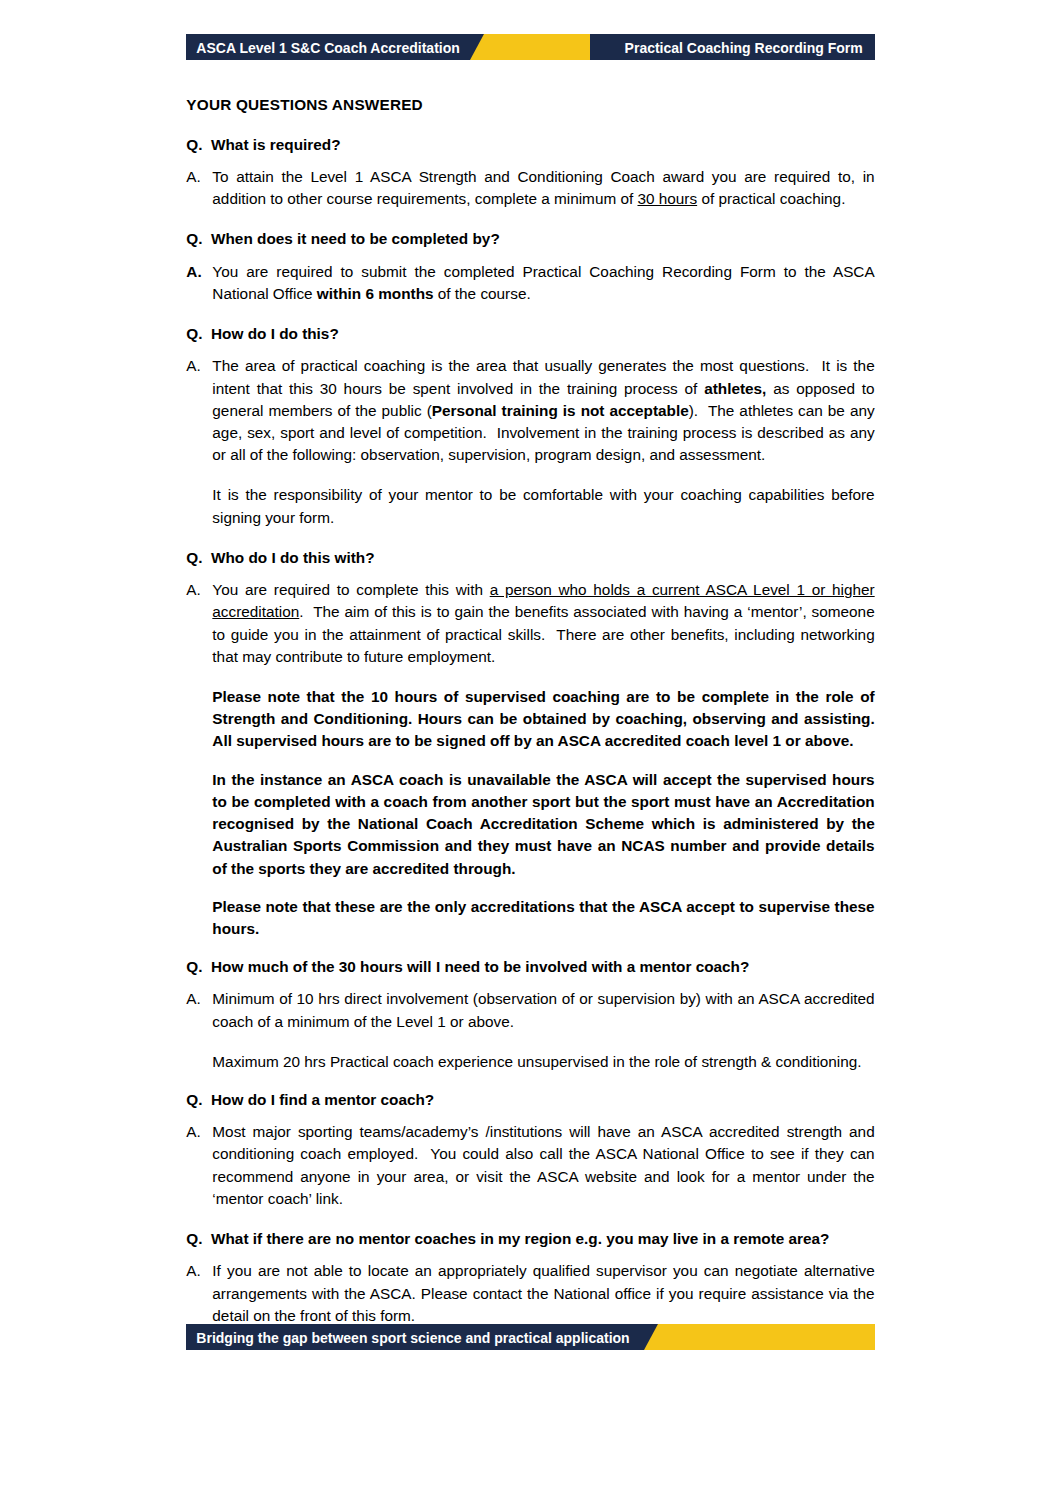ASCA Level 1 S&C Coach Accreditation
Practical Coaching Recording Form
YOUR QUESTIONS ANSWERED
Q. What is required?
A.
To attain the Level 1 ASCA Strength and Conditioning Coach award you are required to, in addition to other course requirements, complete a minimum of 30 hours of practical coaching.
Q. When does it need to be completed by?
A.
You are required to submit the completed Practical Coaching Recording Form to the ASCA National Office within 6 months of the course.
Q. How do I do this?
A.
The area of practical coaching is the area that usually generates the most questions. It is the intent that this 30 hours be spent involved in the training process of athletes, as opposed to general members of the public (Personal training is not acceptable). The athletes can be any age, sex, sport and level of competition. Involvement in the training process is described as any or all of the following: observation, supervision, program design, and assessment.
It is the responsibility of your mentor to be comfortable with your coaching capabilities before signing your form.
Q. Who do I do this with?
A.
You are required to complete this with a person who holds a current ASCA Level 1 or higher accreditation. The aim of this is to gain the benefits associated with having a ‘mentor’, someone to guide you in the attainment of practical skills. There are other benefits, including networking that may contribute to future employment.
Please note that the 10 hours of supervised coaching are to be complete in the role of Strength and Conditioning. Hours can be obtained by coaching, observing and assisting. All supervised hours are to be signed off by an ASCA accredited coach level 1 or above.
In the instance an ASCA coach is unavailable the ASCA will accept the supervised hours to be completed with a coach from another sport but the sport must have an Accreditation recognised by the National Coach Accreditation Scheme which is administered by the Australian Sports Commission and they must have an NCAS number and provide details of the sports they are accredited through.
Please note that these are the only accreditations that the ASCA accept to supervise these hours.
Q. How much of the 30 hours will I need to be involved with a mentor coach?
A.
Minimum of 10 hrs direct involvement (observation of or supervision by) with an ASCA accredited coach of a minimum of the Level 1 or above.
Maximum 20 hrs Practical coach experience unsupervised in the role of strength & conditioning.
Q. How do I find a mentor coach?
A.
Most major sporting teams/academy’s /institutions will have an ASCA accredited strength and conditioning coach employed. You could also call the ASCA National Office to see if they can recommend anyone in your area, or visit the ASCA website and look for a mentor under the ‘mentor coach’ link.
Q. What if there are no mentor coaches in my region e.g. you may live in a remote area?
A.
If you are not able to locate an appropriately qualified supervisor you can negotiate alternative arrangements with the ASCA. Please contact the National office if you require assistance via the detail on the front of this form.
Bridging the gap between sport science and practical application